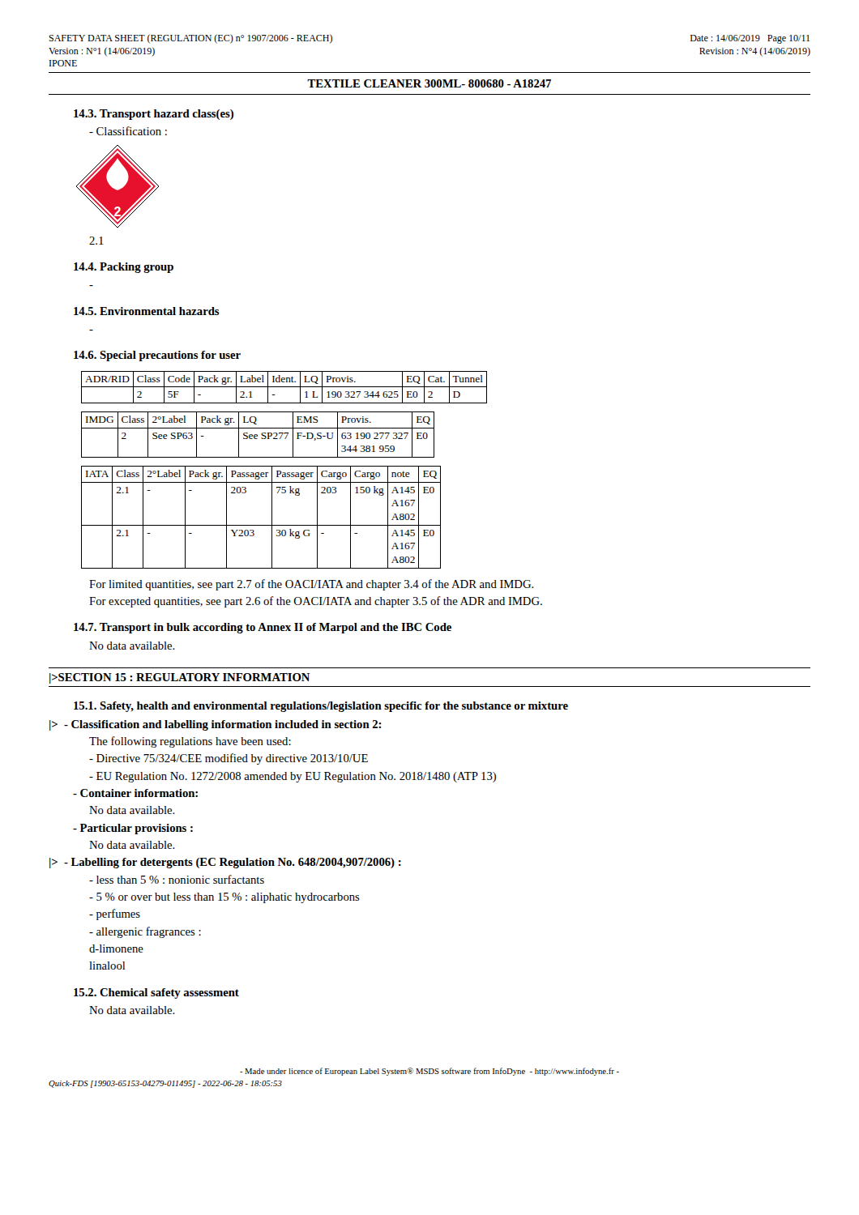SAFETY DATA SHEET (REGULATION (EC) n° 1907/2006 - REACH)
Version : N°1 (14/06/2019)
IPONE
Date : 14/06/2019 Page 10/11
Revision : N°4 (14/06/2019)
TEXTILE CLEANER 300ML- 800680 - A18247
14.3. Transport hazard class(es)
- Classification :
2
2.1
14.4. Packing group
-
14.5. Environmental hazards
-
14.6. Special precautions for user
| ADR/RID | Class | Code | Pack gr. | Label | Ident. | LQ | Provis. | EQ | Cat. | Tunnel |
| | 2 | 5F | - | 2.1 | - | 1 L | 190 327 344 625 | E0 | 2 | D |
| IMDG | Class | 2°Label | Pack gr. | LQ | EMS | Provis. | EQ |
| | 2 | See SP63 | - | See SP277 | F-D,S-U | 63 190 277 327 344 381 959 | E0 |
| IATA | Class | 2°Label | Pack gr. | Passager | Passager | Cargo | Cargo | note | EQ |
| | 2.1 | - | - | 203 | 75 kg | 203 | 150 kg | A145 A167 A802 | E0 |
| | 2.1 | - | - | Y203 | 30 kg G | - | - | A145 A167 A802 | E0 |
For limited quantities, see part 2.7 of the OACI/IATA and chapter 3.4 of the ADR and IMDG.
For excepted quantities, see part 2.6 of the OACI/IATA and chapter 3.5 of the ADR and IMDG.
14.7. Transport in bulk according to Annex II of Marpol and the IBC Code
No data available.
|>SECTION 15 : REGULATORY INFORMATION
15.1. Safety, health and environmental regulations/legislation specific for the substance or mixture
|> - Classification and labelling information included in section 2:
The following regulations have been used:
- Directive 75/324/CEE modified by directive 2013/10/UE
- EU Regulation No. 1272/2008 amended by EU Regulation No. 2018/1480 (ATP 13)
- Container information:
No data available.
- Particular provisions :
No data available.
|> - Labelling for detergents (EC Regulation No. 648/2004,907/2006) :
- less than 5 % : nonionic surfactants
- 5 % or over but less than 15 % : aliphatic hydrocarbons
- perfumes
- allergenic fragrances :
d-limonene
linalool
15.2. Chemical safety assessment
No data available.
- Made under licence of European Label System® MSDS software from InfoDyne - http://www.infodyne.fr -
Quick-FDS [19903-65153-04279-011495] - 2022-06-28 - 18:05:53